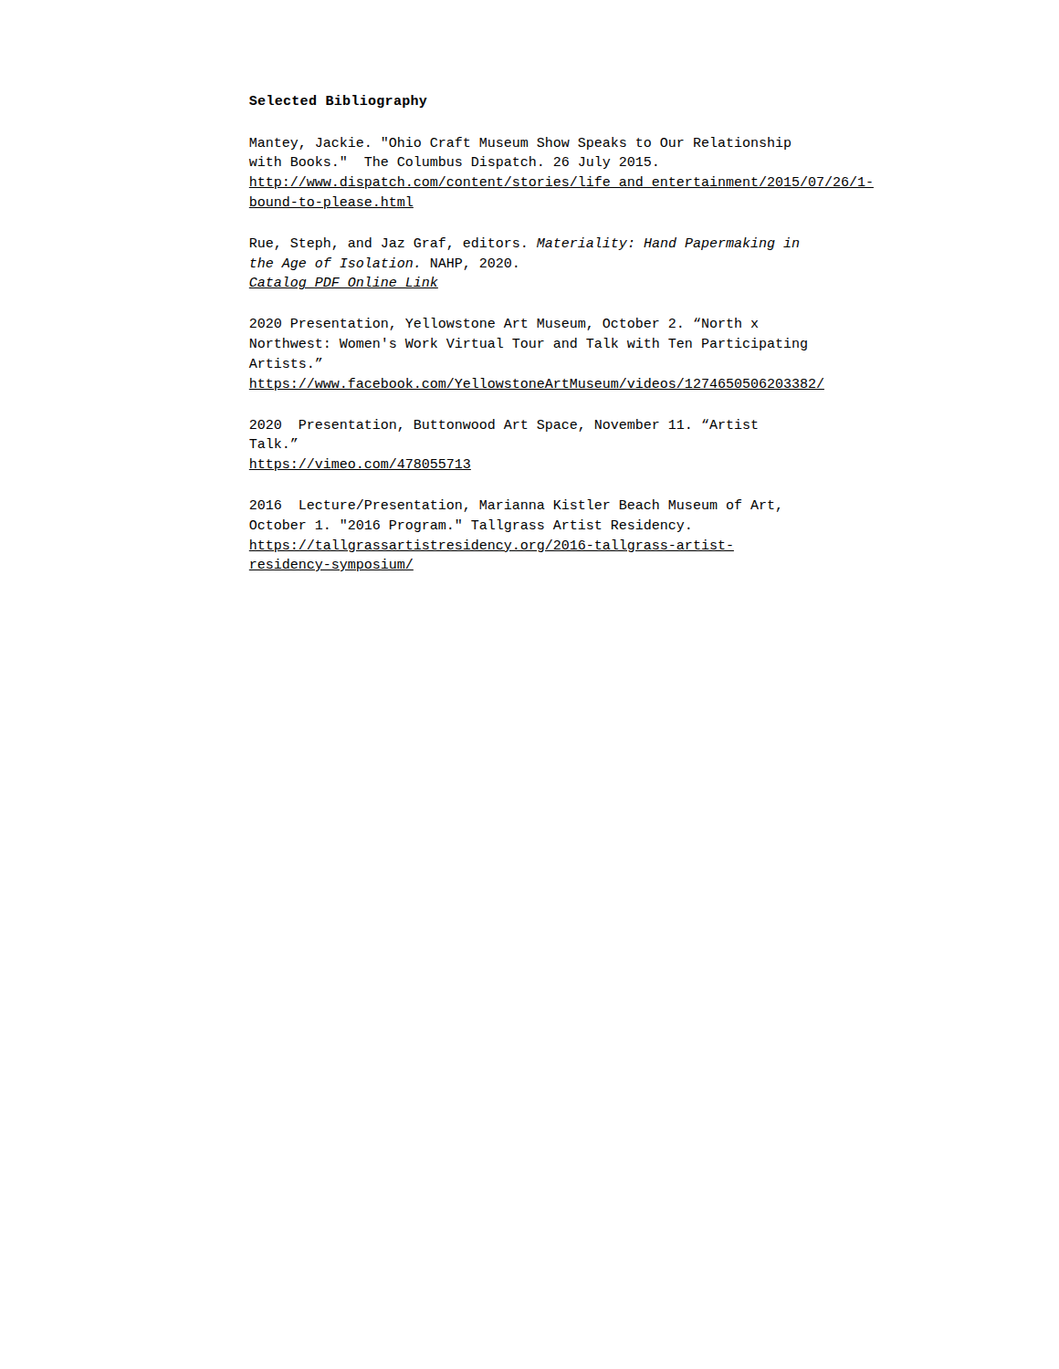Selected Bibliography
Mantey, Jackie. "Ohio Craft Museum Show Speaks to Our Relationship with Books." The Columbus Dispatch. 26 July 2015.
http://www.dispatch.com/content/stories/life_and_entertainment/2015/07/26/1-bound-to-please.html
Rue, Steph, and Jaz Graf, editors. Materiality: Hand Papermaking in the Age of Isolation. NAHP, 2020.
Catalog PDF Online Link
2020 Presentation, Yellowstone Art Museum, October 2. “North x Northwest: Women's Work Virtual Tour and Talk with Ten Participating Artists.”
https://www.facebook.com/YellowstoneArtMuseum/videos/1274650506203382/
2020 Presentation, Buttonwood Art Space, November 11. “Artist Talk.”
https://vimeo.com/478055713
2016 Lecture/Presentation, Marianna Kistler Beach Museum of Art, October 1. "2016 Program." Tallgrass Artist Residency. https://tallgrassartistresidency.org/2016-tallgrass-artist-residency-symposium/